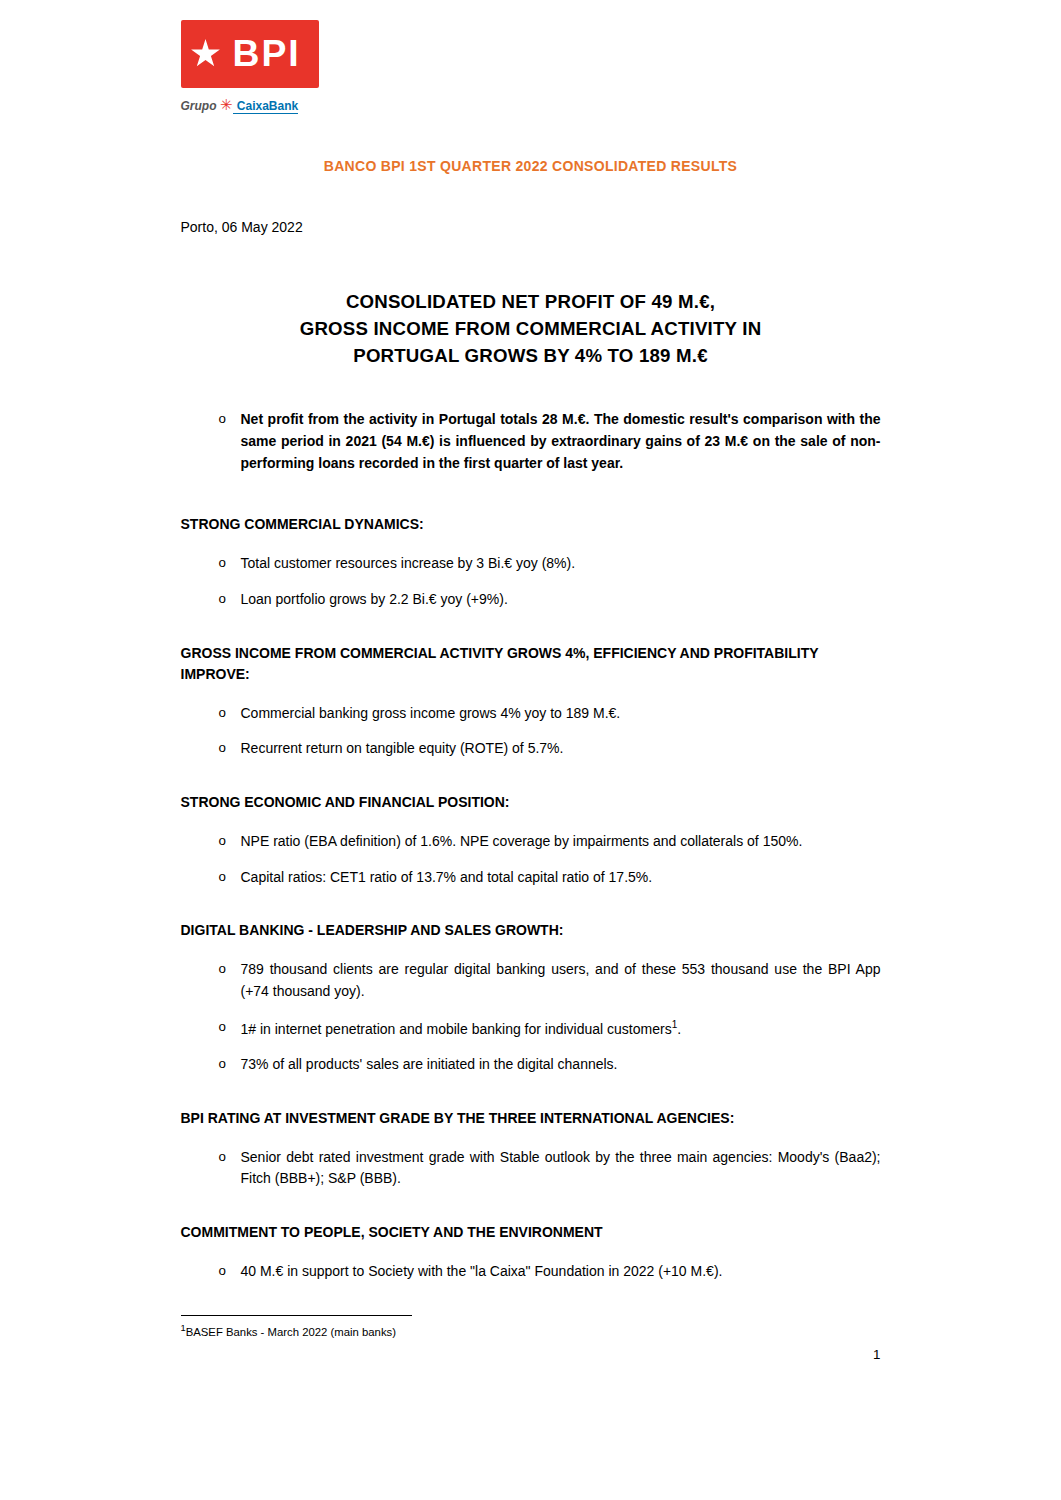BPI
Grupo ✳CaixaBank
BANCO BPI 1ST QUARTER 2022 CONSOLIDATED RESULTS
Porto, 06 May 2022
CONSOLIDATED NET PROFIT OF 49 M.€,
GROSS INCOME FROM COMMERCIAL ACTIVITY IN
PORTUGAL GROWS BY 4% TO 189 M.€
Net profit from the activity in Portugal totals 28 M.€. The domestic result's comparison with the same period in 2021 (54 M.€) is influenced by extraordinary gains of 23 M.€ on the sale of non-performing loans recorded in the first quarter of last year.
STRONG COMMERCIAL DYNAMICS:
Total customer resources increase by 3 Bi.€ yoy (8%).
Loan portfolio grows by 2.2 Bi.€ yoy (+9%).
GROSS INCOME FROM COMMERCIAL ACTIVITY GROWS 4%, EFFICIENCY AND PROFITABILITY IMPROVE:
Commercial banking gross income grows 4% yoy to 189 M.€.
Recurrent return on tangible equity (ROTE) of 5.7%.
STRONG ECONOMIC AND FINANCIAL POSITION:
NPE ratio (EBA definition) of 1.6%. NPE coverage by impairments and collaterals of 150%.
Capital ratios: CET1 ratio of 13.7% and total capital ratio of 17.5%.
DIGITAL BANKING - LEADERSHIP AND SALES GROWTH:
789 thousand clients are regular digital banking users, and of these 553 thousand use the BPI App (+74 thousand yoy).
1# in internet penetration and mobile banking for individual customers1.
73% of all products' sales are initiated in the digital channels.
BPI RATING AT INVESTMENT GRADE BY THE THREE INTERNATIONAL AGENCIES:
Senior debt rated investment grade with Stable outlook by the three main agencies: Moody's (Baa2); Fitch (BBB+); S&P (BBB).
COMMITMENT TO PEOPLE, SOCIETY AND THE ENVIRONMENT
40 M.€ in support to Society with the "la Caixa" Foundation in 2022 (+10 M.€).
1BASEF Banks - March 2022 (main banks)
1